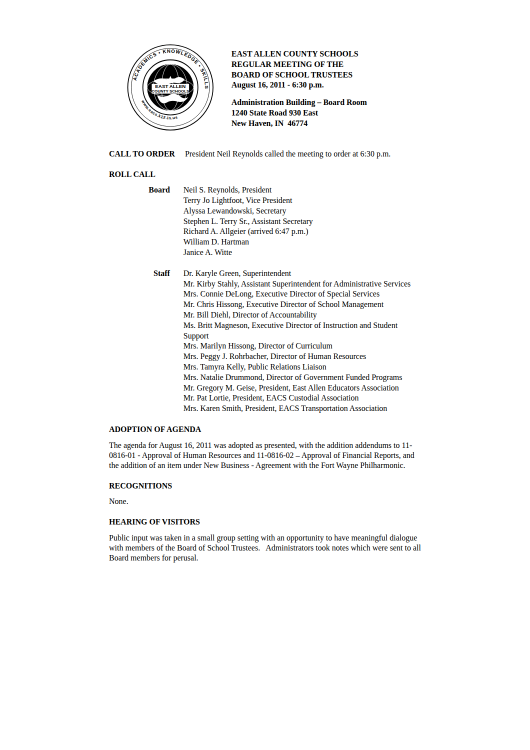ACADEMICS • KNOWLEDGE • SKILLS • CHARACTER www.eacs.k12.in.us EAST ALLEN COUNTY SCHOOLS
EAST ALLEN COUNTY SCHOOLS
REGULAR MEETING OF THE
BOARD OF SCHOOL TRUSTEES
August 16, 2011 - 6:30 p.m.
Administration Building – Board Room
1240 State Road 930 East
New Haven, IN 46774
Call to Order President Neil Reynolds called the meeting to order at 6:30 p.m.
Roll Call
Board
Neil S. Reynolds, President
Terry Jo Lightfoot, Vice President
Alyssa Lewandowski, Secretary
Stephen L. Terry Sr., Assistant Secretary
Richard A. Allgeier (arrived 6:47 p.m.)
William D. Hartman
Janice A. Witte
Staff
Dr. Karyle Green, Superintendent
Mr. Kirby Stahly, Assistant Superintendent for Administrative Services
Mrs. Connie DeLong, Executive Director of Special Services
Mr. Chris Hissong, Executive Director of School Management
Mr. Bill Diehl, Director of Accountability
Ms. Britt Magneson, Executive Director of Instruction and Student Support
Mrs. Marilyn Hissong, Director of Curriculum
Mrs. Peggy J. Rohrbacher, Director of Human Resources
Mrs. Tamyra Kelly, Public Relations Liaison
Mrs. Natalie Drummond, Director of Government Funded Programs
Mr. Gregory M. Geise, President, East Allen Educators Association
Mr. Pat Lortie, President, EACS Custodial Association
Mrs. Karen Smith, President, EACS Transportation Association
Adoption of Agenda
The agenda for August 16, 2011 was adopted as presented, with the addition addendums to 11-0816-01 - Approval of Human Resources and 11-0816-02 – Approval of Financial Reports, and the addition of an item under New Business - Agreement with the Fort Wayne Philharmonic.
Recognitions
None.
Hearing of Visitors
Public input was taken in a small group setting with an opportunity to have meaningful dialogue with members of the Board of School Trustees. Administrators took notes which were sent to all Board members for perusal.